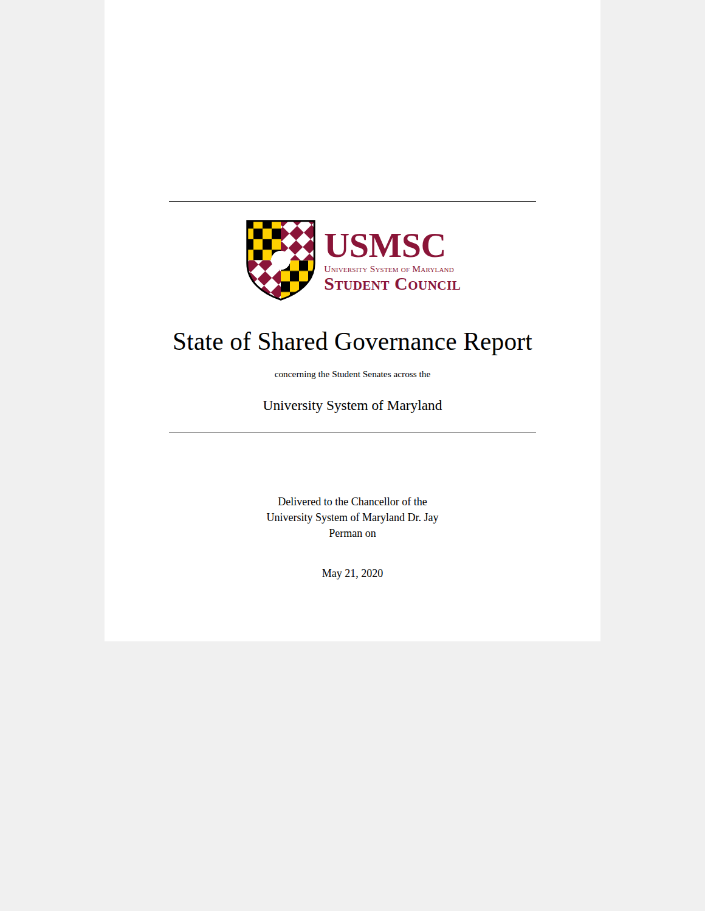USMSC
University System of Maryland
Student Council
State of Shared Governance Report
concerning the Student Senates across the
University System of Maryland
Delivered to the Chancellor of the
University System of Maryland Dr. Jay
Perman on
May 21, 2020